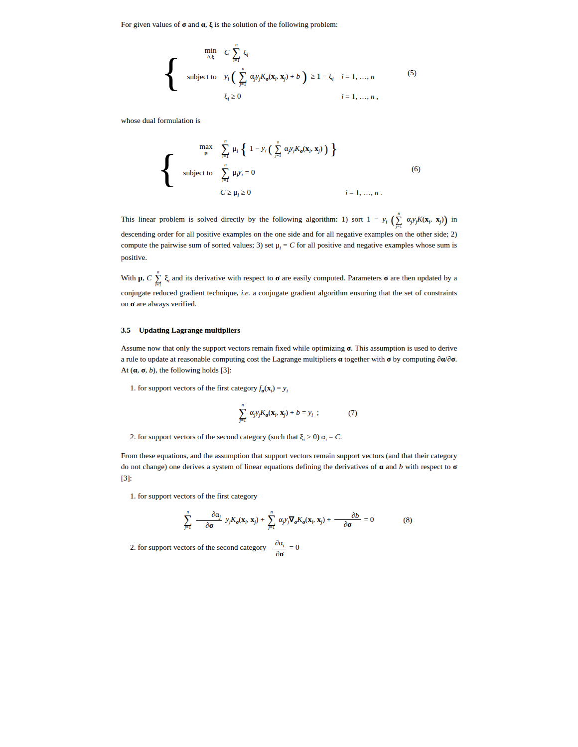For given values of σ and α, ξ is the solution of the following problem:
{
| min b , ξ | C n ∑ i =1 ξ i | |
| subject to | y i ( n ∑ j =1 α j y j K σ ( x i , x j ) + b ) ≥ 1 − ξ i | i = 1, …, n |
| | ξ i ≥ 0 | i = 1, …, n , |
(5)
whose dual formulation is
{
| max μ | n ∑ i =1 μ i { 1 − y i ( n ∑ j =1 α j y j K σ ( x i , x j ) ) } | |
| subject to | n ∑ i =1 μ i y i = 0 | |
| | C ≥ μ i ≥ 0 | i = 1, …, n . |
(6)
This linear problem is solved directly by the following algorithm: 1) sort 1 − yi (n∑j=1 αjyj K(xi, xj)) in descending order for all positive examples on the one side and for all negative examples on the other side; 2) compute the pairwise sum of sorted values; 3) set μi = C for all positive and negative examples whose sum is positive.
With μ, C n∑i=1 ξi and its derivative with respect to σ are easily computed. Parameters σ are then updated by a conjugate reduced gradient technique, i.e. a conjugate gradient algorithm ensuring that the set of constraints on σ are always verified.
3.5 Updating Lagrange multipliers
Assume now that only the support vectors remain fixed while optimizing σ. This assumption is used to derive a rule to update at reasonable computing cost the Lagrange multipliers α together with σ by computing ∂α/∂σ. At (α, σ, b), the following holds [3]:
for support vectors of the first category fσ(xi) = yi
n∑j=1 αjyj Kσ(xi, xj) + b = yi ;
(7)
for support vectors of the second category (such that ξi > 0) αi = C.
From these equations, and the assumption that support vectors remain support vectors (and that their category do not change) one derives a system of linear equations defining the derivatives of α and b with respect to σ [3]:
for support vectors of the first category
n∑j=1 ∂αj∂σ yj Kσ(xi, xj) + n∑j=1 αjyj∇σKσ(xi, xj) + ∂b∂σ = 0
(8)
for support vectors of the second category ∂αi∂σ = 0